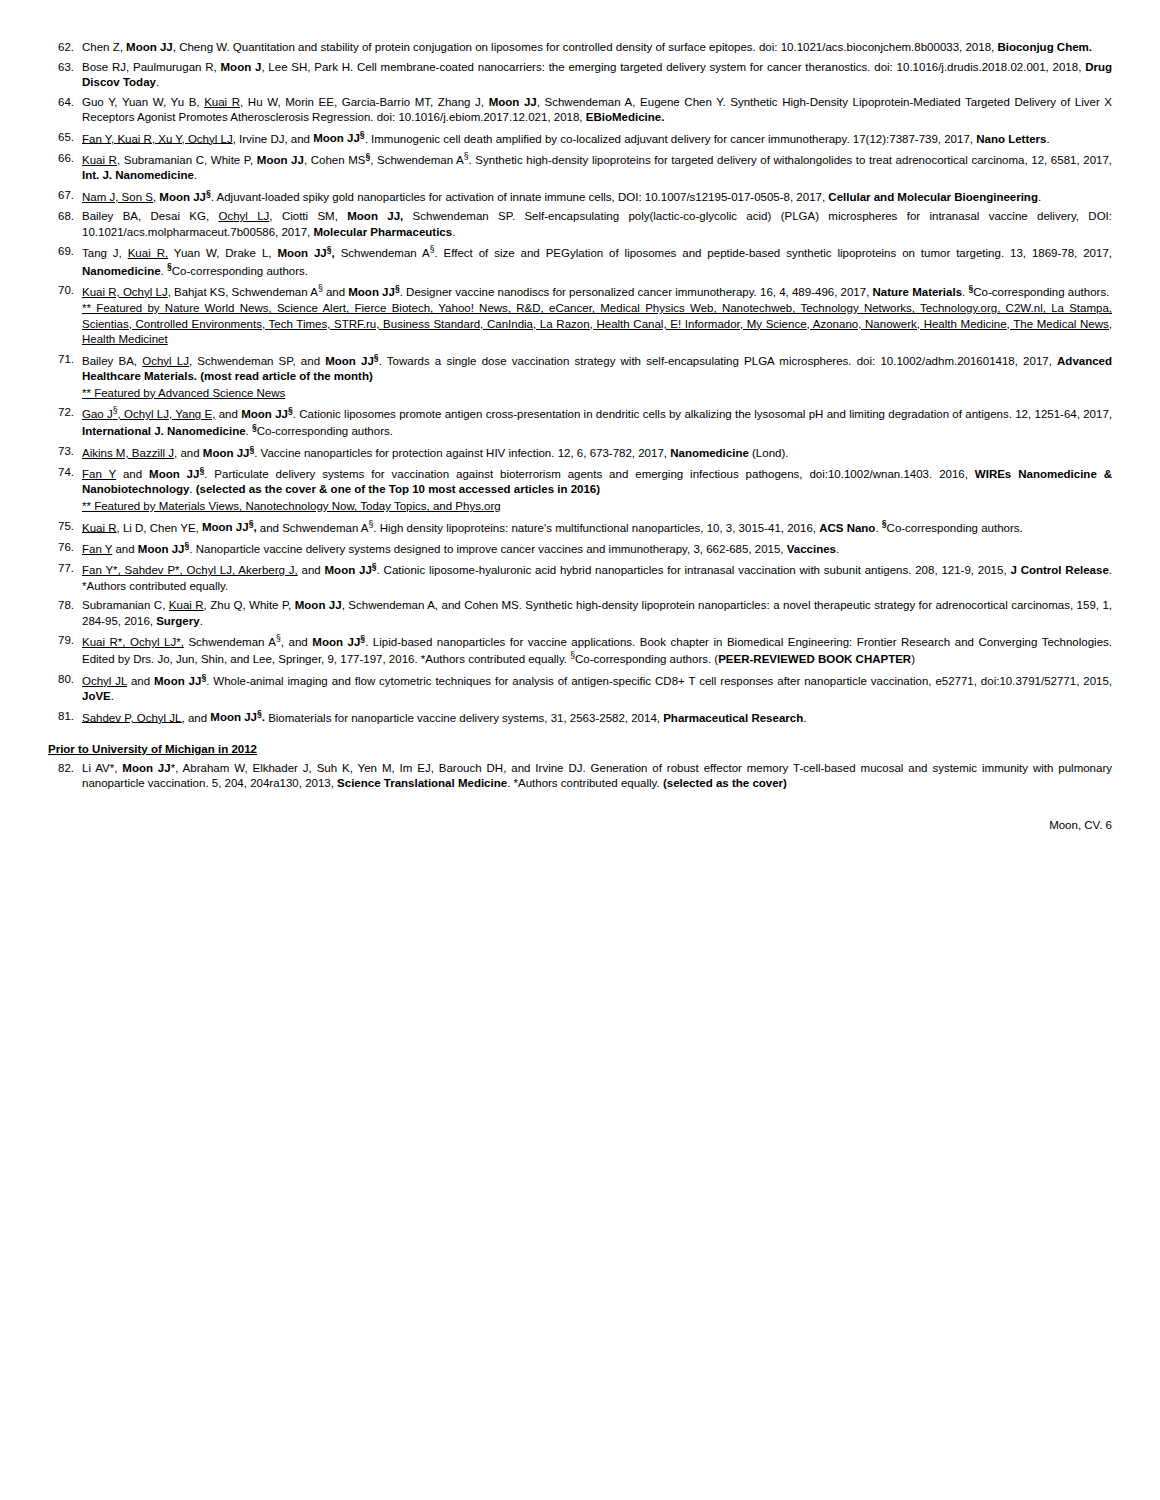62. Chen Z, Moon JJ, Cheng W. Quantitation and stability of protein conjugation on liposomes for controlled density of surface epitopes. doi: 10.1021/acs.bioconjchem.8b00033, 2018, Bioconjug Chem.
63. Bose RJ, Paulmurugan R, Moon J, Lee SH, Park H. Cell membrane-coated nanocarriers: the emerging targeted delivery system for cancer theranostics. doi: 10.1016/j.drudis.2018.02.001, 2018, Drug Discov Today.
64. Guo Y, Yuan W, Yu B, Kuai R, Hu W, Morin EE, Garcia-Barrio MT, Zhang J, Moon JJ, Schwendeman A, Eugene Chen Y. Synthetic High-Density Lipoprotein-Mediated Targeted Delivery of Liver X Receptors Agonist Promotes Atherosclerosis Regression. doi: 10.1016/j.ebiom.2017.12.021, 2018, EBioMedicine.
65. Fan Y, Kuai R, Xu Y, Ochyl LJ, Irvine DJ, and Moon JJ§. Immunogenic cell death amplified by co-localized adjuvant delivery for cancer immunotherapy. 17(12):7387-739, 2017, Nano Letters.
66. Kuai R, Subramanian C, White P, Moon JJ, Cohen MS§, Schwendeman A§. Synthetic high-density lipoproteins for targeted delivery of withalongolides to treat adrenocortical carcinoma, 12, 6581, 2017, Int. J. Nanomedicine.
67. Nam J, Son S, Moon JJ§. Adjuvant-loaded spiky gold nanoparticles for activation of innate immune cells, DOI: 10.1007/s12195-017-0505-8, 2017, Cellular and Molecular Bioengineering.
68. Bailey BA, Desai KG, Ochyl LJ, Ciotti SM, Moon JJ, Schwendeman SP. Self-encapsulating poly(lactic-co-glycolic acid) (PLGA) microspheres for intranasal vaccine delivery, DOI: 10.1021/acs.molpharmaceut.7b00586, 2017, Molecular Pharmaceutics.
69. Tang J, Kuai R, Yuan W, Drake L, Moon JJ§, Schwendeman A§. Effect of size and PEGylation of liposomes and peptide-based synthetic lipoproteins on tumor targeting. 13, 1869-78, 2017, Nanomedicine. §Co-corresponding authors.
70. Kuai R, Ochyl LJ, Bahjat KS, Schwendeman A§ and Moon JJ§. Designer vaccine nanodiscs for personalized cancer immunotherapy. 16, 4, 489-496, 2017, Nature Materials. §Co-corresponding authors. ** Featured by Nature World News, Science Alert, Fierce Biotech, Yahoo! News, R&D, eCancer, Medical Physics Web, Nanotechweb, Technology Networks, Technology.org, C2W.nl, La Stampa, Scientias, Controlled Environments, Tech Times, STRF.ru, Business Standard, CanIndia, La Razon, Health Canal, E! Informador, My Science, Azonano, Nanowerk, Health Medicine, The Medical News, Health Medicinet
71. Bailey BA, Ochyl LJ, Schwendeman SP, and Moon JJ§. Towards a single dose vaccination strategy with self-encapsulating PLGA microspheres. doi: 10.1002/adhm.201601418, 2017, Advanced Healthcare Materials. (most read article of the month) ** Featured by Advanced Science News
72. Gao J§, Ochyl LJ, Yang E, and Moon JJ§. Cationic liposomes promote antigen cross-presentation in dendritic cells by alkalizing the lysosomal pH and limiting degradation of antigens. 12, 1251-64, 2017, International J. Nanomedicine. §Co-corresponding authors.
73. Aikins M, Bazzill J, and Moon JJ§. Vaccine nanoparticles for protection against HIV infection. 12, 6, 673-782, 2017, Nanomedicine (Lond).
74. Fan Y and Moon JJ§. Particulate delivery systems for vaccination against bioterrorism agents and emerging infectious pathogens, doi:10.1002/wnan.1403. 2016, WIREs Nanomedicine & Nanobiotechnology. (selected as the cover & one of the Top 10 most accessed articles in 2016) ** Featured by Materials Views, Nanotechnology Now, Today Topics, and Phys.org
75. Kuai R, Li D, Chen YE, Moon JJ§, and Schwendeman A§. High density lipoproteins: nature's multifunctional nanoparticles, 10, 3, 3015-41, 2016, ACS Nano. §Co-corresponding authors.
76. Fan Y and Moon JJ§. Nanoparticle vaccine delivery systems designed to improve cancer vaccines and immunotherapy, 3, 662-685, 2015, Vaccines.
77. Fan Y*, Sahdev P*, Ochyl LJ, Akerberg J, and Moon JJ§. Cationic liposome-hyaluronic acid hybrid nanoparticles for intranasal vaccination with subunit antigens. 208, 121-9, 2015, J Control Release. *Authors contributed equally.
78. Subramanian C, Kuai R, Zhu Q, White P, Moon JJ, Schwendeman A, and Cohen MS. Synthetic high-density lipoprotein nanoparticles: a novel therapeutic strategy for adrenocortical carcinomas, 159, 1, 284-95, 2016, Surgery.
79. Kuai R*, Ochyl LJ*, Schwendeman A§, and Moon JJ§. Lipid-based nanoparticles for vaccine applications. Book chapter in Biomedical Engineering: Frontier Research and Converging Technologies. Edited by Drs. Jo, Jun, Shin, and Lee, Springer, 9, 177-197, 2016. *Authors contributed equally. §Co-corresponding authors. (PEER-REVIEWED BOOK CHAPTER)
80. Ochyl JL and Moon JJ§. Whole-animal imaging and flow cytometric techniques for analysis of antigen-specific CD8+ T cell responses after nanoparticle vaccination, e52771, doi:10.3791/52771, 2015, JoVE.
81. Sahdev P, Ochyl JL, and Moon JJ§. Biomaterials for nanoparticle vaccine delivery systems, 31, 2563-2582, 2014, Pharmaceutical Research.
Prior to University of Michigan in 2012
82. Li AV*, Moon JJ*, Abraham W, Elkhader J, Suh K, Yen M, Im EJ, Barouch DH, and Irvine DJ. Generation of robust effector memory T-cell-based mucosal and systemic immunity with pulmonary nanoparticle vaccination. 5, 204, 204ra130, 2013, Science Translational Medicine. *Authors contributed equally. (selected as the cover)
Moon, CV. 6